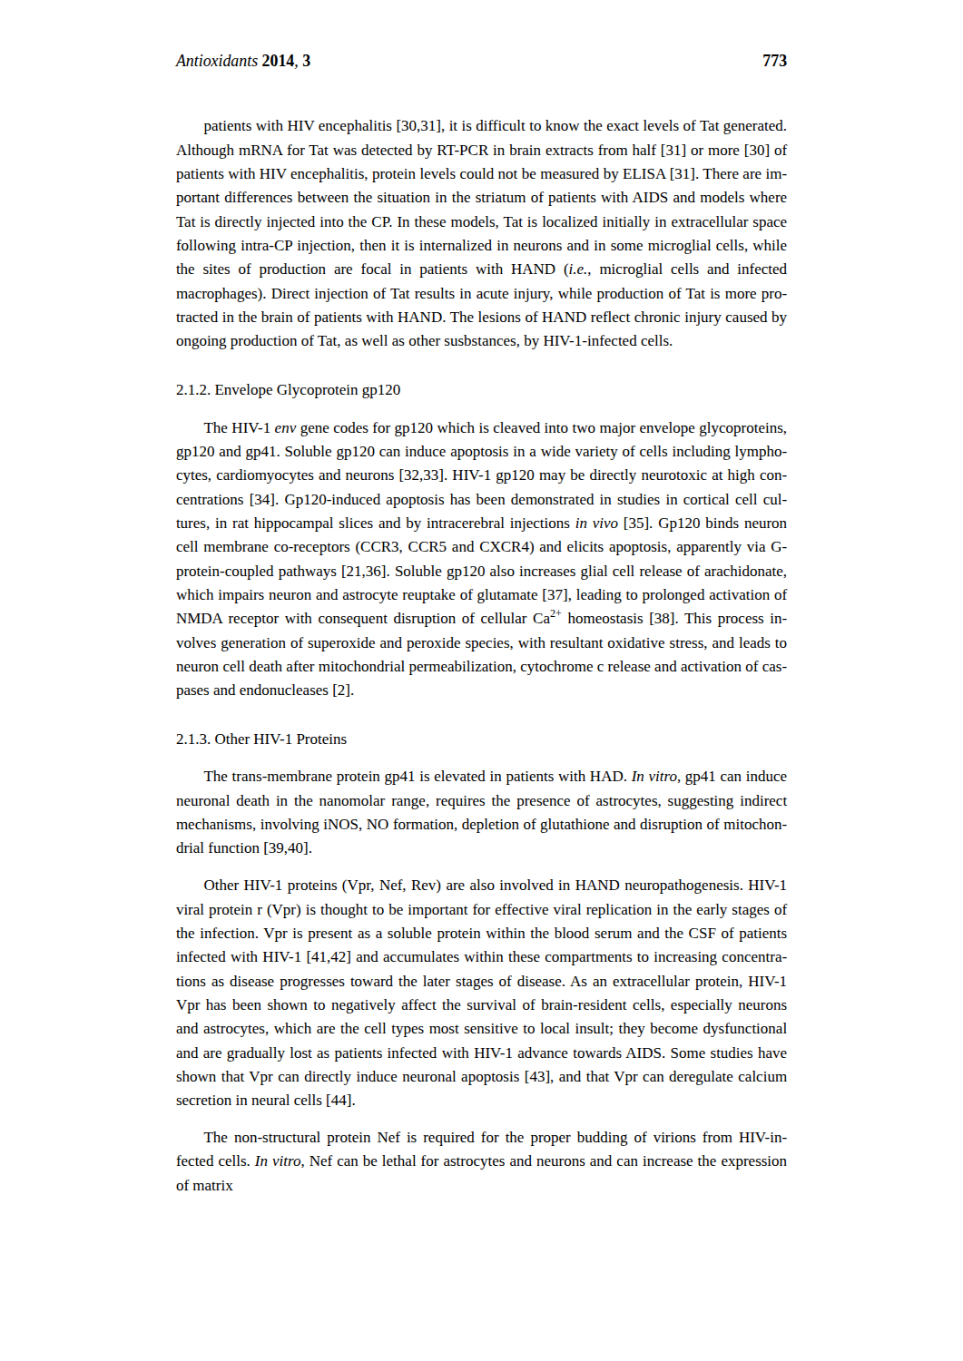Antioxidants 2014, 3
773
patients with HIV encephalitis [30,31], it is difficult to know the exact levels of Tat generated. Although mRNA for Tat was detected by RT-PCR in brain extracts from half [31] or more [30] of patients with HIV encephalitis, protein levels could not be measured by ELISA [31]. There are important differences between the situation in the striatum of patients with AIDS and models where Tat is directly injected into the CP. In these models, Tat is localized initially in extracellular space following intra-CP injection, then it is internalized in neurons and in some microglial cells, while the sites of production are focal in patients with HAND (i.e., microglial cells and infected macrophages). Direct injection of Tat results in acute injury, while production of Tat is more protracted in the brain of patients with HAND. The lesions of HAND reflect chronic injury caused by ongoing production of Tat, as well as other susbstances, by HIV-1-infected cells.
2.1.2. Envelope Glycoprotein gp120
The HIV-1 env gene codes for gp120 which is cleaved into two major envelope glycoproteins, gp120 and gp41. Soluble gp120 can induce apoptosis in a wide variety of cells including lymphocytes, cardiomyocytes and neurons [32,33]. HIV-1 gp120 may be directly neurotoxic at high concentrations [34]. Gp120-induced apoptosis has been demonstrated in studies in cortical cell cultures, in rat hippocampal slices and by intracerebral injections in vivo [35]. Gp120 binds neuron cell membrane co-receptors (CCR3, CCR5 and CXCR4) and elicits apoptosis, apparently via G-protein-coupled pathways [21,36]. Soluble gp120 also increases glial cell release of arachidonate, which impairs neuron and astrocyte reuptake of glutamate [37], leading to prolonged activation of NMDA receptor with consequent disruption of cellular Ca2+ homeostasis [38]. This process involves generation of superoxide and peroxide species, with resultant oxidative stress, and leads to neuron cell death after mitochondrial permeabilization, cytochrome c release and activation of caspases and endonucleases [2].
2.1.3. Other HIV-1 Proteins
The trans-membrane protein gp41 is elevated in patients with HAD. In vitro, gp41 can induce neuronal death in the nanomolar range, requires the presence of astrocytes, suggesting indirect mechanisms, involving iNOS, NO formation, depletion of glutathione and disruption of mitochondrial function [39,40].
Other HIV-1 proteins (Vpr, Nef, Rev) are also involved in HAND neuropathogenesis. HIV-1 viral protein r (Vpr) is thought to be important for effective viral replication in the early stages of the infection. Vpr is present as a soluble protein within the blood serum and the CSF of patients infected with HIV-1 [41,42] and accumulates within these compartments to increasing concentrations as disease progresses toward the later stages of disease. As an extracellular protein, HIV-1 Vpr has been shown to negatively affect the survival of brain-resident cells, especially neurons and astrocytes, which are the cell types most sensitive to local insult; they become dysfunctional and are gradually lost as patients infected with HIV-1 advance towards AIDS. Some studies have shown that Vpr can directly induce neuronal apoptosis [43], and that Vpr can deregulate calcium secretion in neural cells [44].
The non-structural protein Nef is required for the proper budding of virions from HIV-infected cells. In vitro, Nef can be lethal for astrocytes and neurons and can increase the expression of matrix